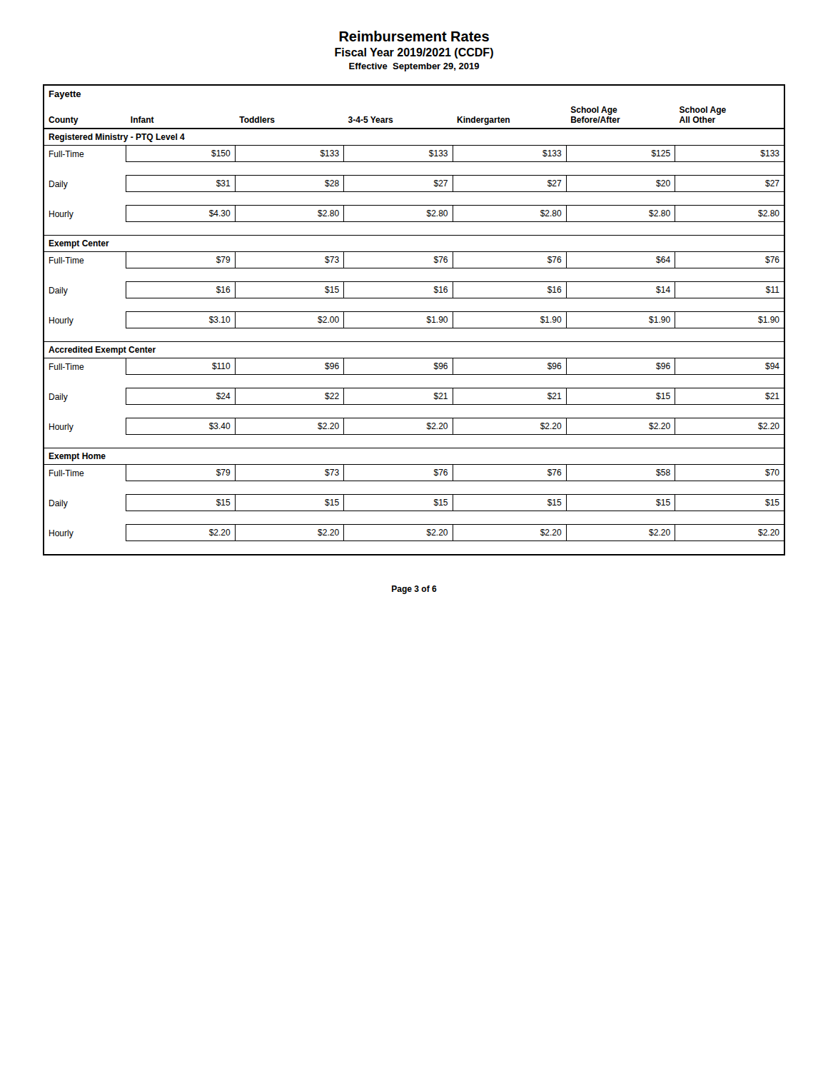Reimbursement Rates
Fiscal Year 2019/2021 (CCDF)
Effective September 29, 2019
| Fayette |
| County | Infant | Toddlers | 3-4-5 Years | Kindergarten | School Age Before/After | School Age All Other |
| Registered Ministry - PTQ Level 4 |
| Full-Time | $150 | $133 | $133 | $133 | $125 | $133 |
| Daily | $31 | $28 | $27 | $27 | $20 | $27 |
| Hourly | $4.30 | $2.80 | $2.80 | $2.80 | $2.80 | $2.80 |
| Exempt Center |
| Full-Time | $79 | $73 | $76 | $76 | $64 | $76 |
| Daily | $16 | $15 | $16 | $16 | $14 | $11 |
| Hourly | $3.10 | $2.00 | $1.90 | $1.90 | $1.90 | $1.90 |
| Accredited Exempt Center |
| Full-Time | $110 | $96 | $96 | $96 | $96 | $94 |
| Daily | $24 | $22 | $21 | $21 | $15 | $21 |
| Hourly | $3.40 | $2.20 | $2.20 | $2.20 | $2.20 | $2.20 |
| Exempt Home |
| Full-Time | $79 | $73 | $76 | $76 | $58 | $70 |
| Daily | $15 | $15 | $15 | $15 | $15 | $15 |
| Hourly | $2.20 | $2.20 | $2.20 | $2.20 | $2.20 | $2.20 |
Page 3 of 6